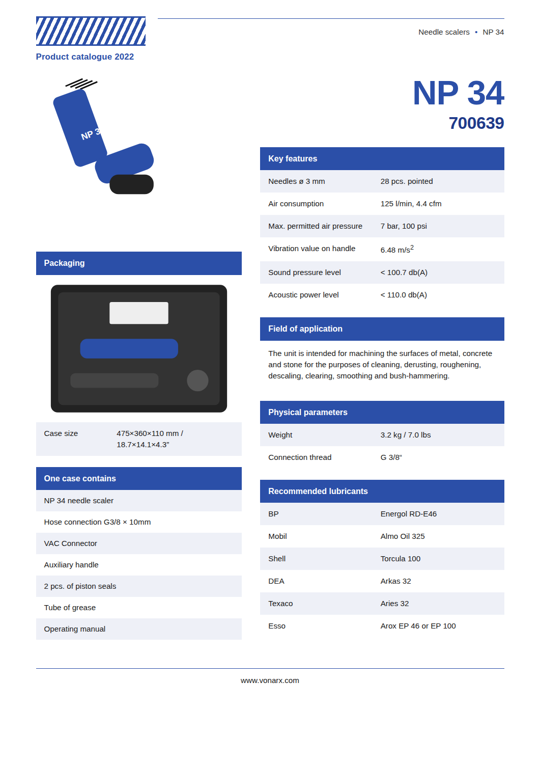Product catalogue 2022
Needle scalers • NP 34
Packaging
Case size 475×360×110 mm / 18.7×14.1×4.3”
One case contains
NP 34 needle scaler
Hose connection G3/8 × 10mm
VAC Connector
Auxiliary handle
2 pcs. of piston seals
Tube of grease
Operating manual
NP 34
700639
Key features
| Needles ø 3 mm | 28 pcs. pointed |
| Air consumption | 125 l/min, 4.4 cfm |
| Max. permitted air pressure | 7 bar, 100 psi |
| Vibration value on handle | 6.48 m/s 2 |
| Sound pressure level | < 100.7 db(A) |
| Acoustic power level | < 110.0 db(A) |
Field of application
The unit is intended for machining the surfaces of metal, concrete and stone for the purposes of cleaning, derusting, roughening, descaling, clearing, smoothing and bush-hammering.
Physical parameters
| Weight | 3.2 kg / 7.0 lbs |
| Connection thread | G 3/8“ |
Recommended lubricants
| BP | Energol RD-E46 |
| Mobil | Almo Oil 325 |
| Shell | Torcula 100 |
| DEA | Arkas 32 |
| Texaco | Aries 32 |
| Esso | Arox EP 46 or EP 100 |
www.vonarx.com